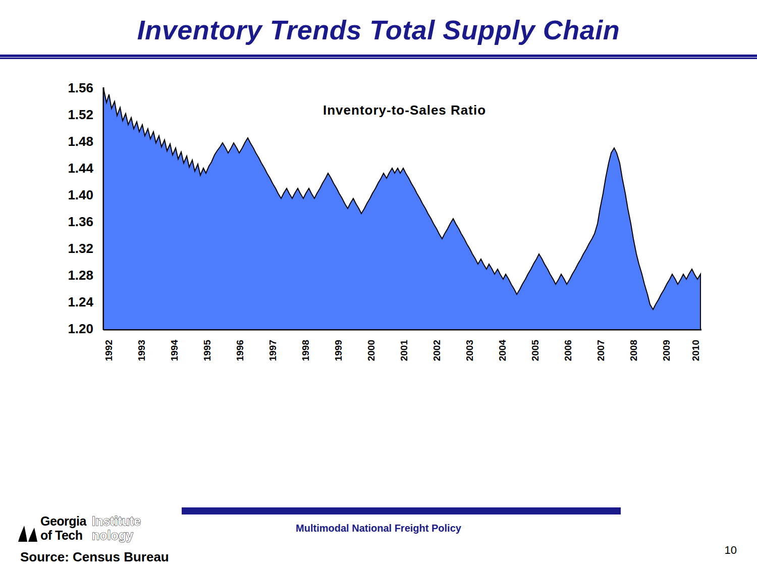Inventory Trends Total Supply Chain
Inventory-to-Sales Ratio
1.56 1.52 1.48 1.44 1.40 1.36 1.32 1.28 1.24 1.20 1992 1993 1994 1995 1996 1997 1998 1999 2000 2001 2002 2003 2004 2005 2006 2007 2008 2009 2010
Multimodal National Freight Policy
10
Source: Census Bureau
Georgia Institute of Tech nology